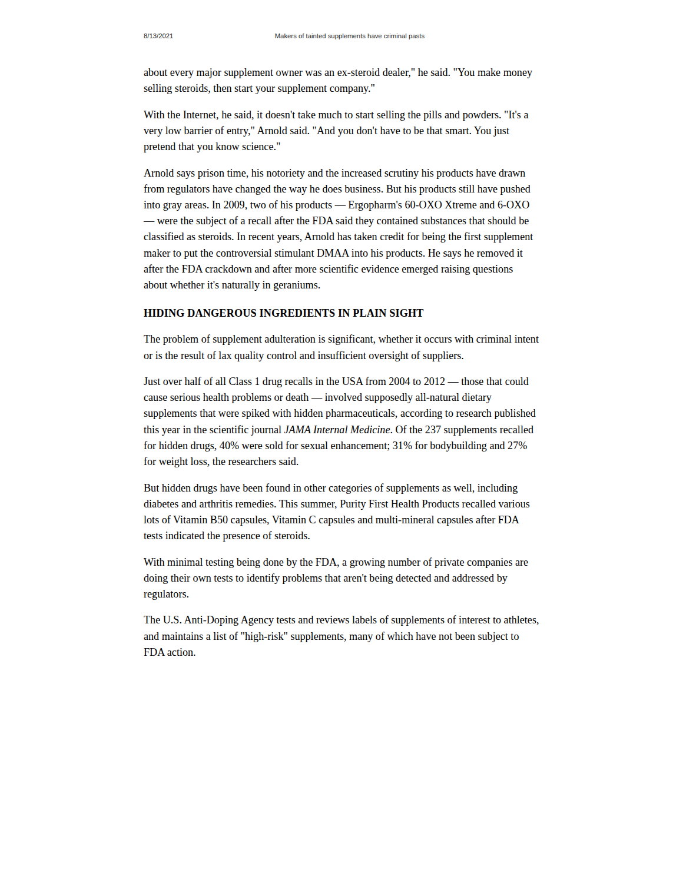8/13/2021 Makers of tainted supplements have criminal pasts
about every major supplement owner was an ex-steroid dealer," he said. "You make money selling steroids, then start your supplement company."
With the Internet, he said, it doesn't take much to start selling the pills and powders. "It's a very low barrier of entry," Arnold said. "And you don't have to be that smart. You just pretend that you know science."
Arnold says prison time, his notoriety and the increased scrutiny his products have drawn from regulators have changed the way he does business. But his products still have pushed into gray areas. In 2009, two of his products — Ergopharm's 60-OXO Xtreme and 6-OXO — were the subject of a recall after the FDA said they contained substances that should be classified as steroids. In recent years, Arnold has taken credit for being the first supplement maker to put the controversial stimulant DMAA into his products. He says he removed it after the FDA crackdown and after more scientific evidence emerged raising questions about whether it's naturally in geraniums.
HIDING DANGEROUS INGREDIENTS IN PLAIN SIGHT
The problem of supplement adulteration is significant, whether it occurs with criminal intent or is the result of lax quality control and insufficient oversight of suppliers.
Just over half of all Class 1 drug recalls in the USA from 2004 to 2012 — those that could cause serious health problems or death — involved supposedly all-natural dietary supplements that were spiked with hidden pharmaceuticals, according to research published this year in the scientific journal JAMA Internal Medicine. Of the 237 supplements recalled for hidden drugs, 40% were sold for sexual enhancement; 31% for bodybuilding and 27% for weight loss, the researchers said.
But hidden drugs have been found in other categories of supplements as well, including diabetes and arthritis remedies. This summer, Purity First Health Products recalled various lots of Vitamin B50 capsules, Vitamin C capsules and multi-mineral capsules after FDA tests indicated the presence of steroids.
With minimal testing being done by the FDA, a growing number of private companies are doing their own tests to identify problems that aren't being detected and addressed by regulators.
The U.S. Anti-Doping Agency tests and reviews labels of supplements of interest to athletes, and maintains a list of "high-risk" supplements, many of which have not been subject to FDA action.
https://www.usatoday.com/story/news/nation/2013/09/18/supplement-makers-criminal-pasts/2828881/ 5/9